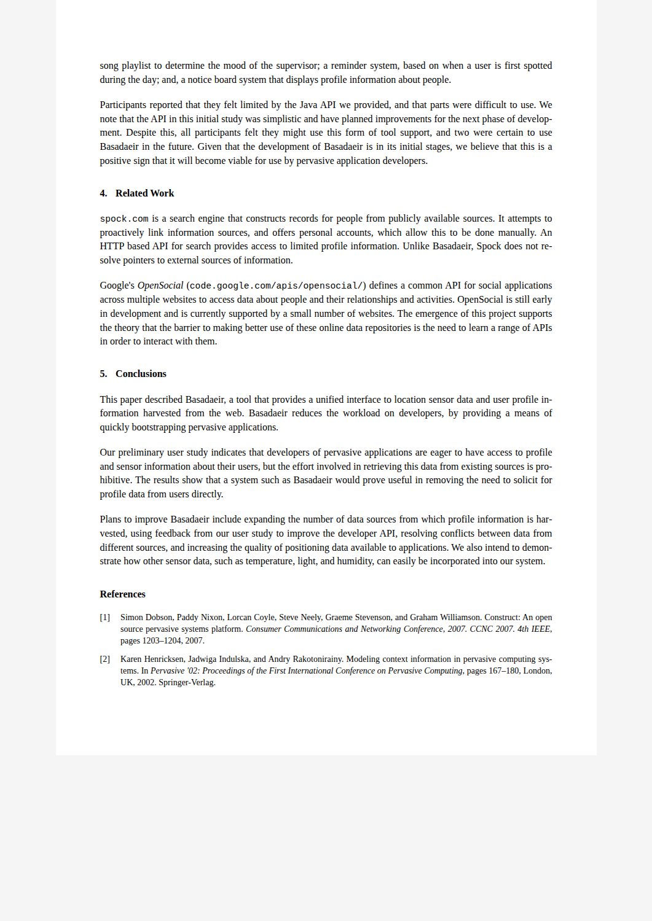song playlist to determine the mood of the supervisor; a reminder system, based on when a user is first spotted during the day; and, a notice board system that displays profile information about people.
Participants reported that they felt limited by the Java API we provided, and that parts were difficult to use. We note that the API in this initial study was simplistic and have planned improvements for the next phase of development. Despite this, all participants felt they might use this form of tool support, and two were certain to use Basadaeir in the future. Given that the development of Basadaeir is in its initial stages, we believe that this is a positive sign that it will become viable for use by pervasive application developers.
4. Related Work
spock.com is a search engine that constructs records for people from publicly available sources. It attempts to proactively link information sources, and offers personal accounts, which allow this to be done manually. An HTTP based API for search provides access to limited profile information. Unlike Basadaeir, Spock does not resolve pointers to external sources of information.
Google's OpenSocial (code.google.com/apis/opensocial/) defines a common API for social applications across multiple websites to access data about people and their relationships and activities. OpenSocial is still early in development and is currently supported by a small number of websites. The emergence of this project supports the theory that the barrier to making better use of these online data repositories is the need to learn a range of APIs in order to interact with them.
5. Conclusions
This paper described Basadaeir, a tool that provides a unified interface to location sensor data and user profile information harvested from the web. Basadaeir reduces the workload on developers, by providing a means of quickly bootstrapping pervasive applications.
Our preliminary user study indicates that developers of pervasive applications are eager to have access to profile and sensor information about their users, but the effort involved in retrieving this data from existing sources is prohibitive. The results show that a system such as Basadaeir would prove useful in removing the need to solicit for profile data from users directly.
Plans to improve Basadaeir include expanding the number of data sources from which profile information is harvested, using feedback from our user study to improve the developer API, resolving conflicts between data from different sources, and increasing the quality of positioning data available to applications. We also intend to demonstrate how other sensor data, such as temperature, light, and humidity, can easily be incorporated into our system.
References
[1] Simon Dobson, Paddy Nixon, Lorcan Coyle, Steve Neely, Graeme Stevenson, and Graham Williamson. Construct: An open source pervasive systems platform. Consumer Communications and Networking Conference, 2007. CCNC 2007. 4th IEEE, pages 1203–1204, 2007.
[2] Karen Henricksen, Jadwiga Indulska, and Andry Rakotonirainy. Modeling context information in pervasive computing systems. In Pervasive '02: Proceedings of the First International Conference on Pervasive Computing, pages 167–180, London, UK, 2002. Springer-Verlag.